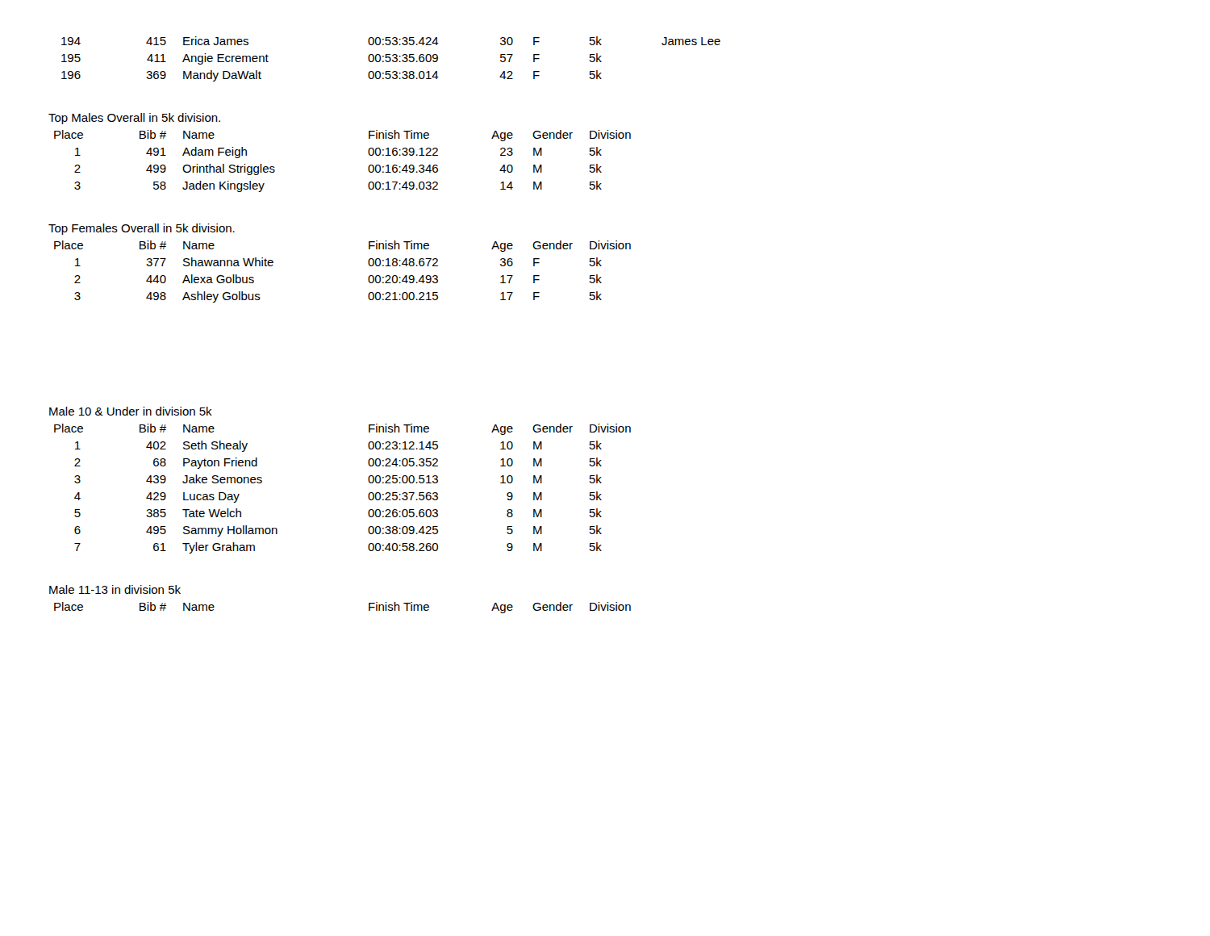| 194 | 415 | Erica James | 00:53:35.424 | 30 | F | 5k | James Lee |
| 195 | 411 | Angie Ecrement | 00:53:35.609 | 57 | F | 5k | |
| 196 | 369 | Mandy DaWalt | 00:53:38.014 | 42 | F | 5k | |
Top Males Overall in 5k division.
| Place | Bib # | Name | Finish Time | Age | Gender | Division | |
| 1 | 491 | Adam Feigh | 00:16:39.122 | 23 | M | 5k | |
| 2 | 499 | Orinthal Striggles | 00:16:49.346 | 40 | M | 5k | |
| 3 | 58 | Jaden Kingsley | 00:17:49.032 | 14 | M | 5k | |
Top Females Overall in 5k division.
| Place | Bib # | Name | Finish Time | Age | Gender | Division | |
| 1 | 377 | Shawanna White | 00:18:48.672 | 36 | F | 5k | |
| 2 | 440 | Alexa Golbus | 00:20:49.493 | 17 | F | 5k | |
| 3 | 498 | Ashley Golbus | 00:21:00.215 | 17 | F | 5k | |
Male 10 & Under in division 5k
| Place | Bib # | Name | Finish Time | Age | Gender | Division | |
| 1 | 402 | Seth Shealy | 00:23:12.145 | 10 | M | 5k | |
| 2 | 68 | Payton Friend | 00:24:05.352 | 10 | M | 5k | |
| 3 | 439 | Jake Semones | 00:25:00.513 | 10 | M | 5k | |
| 4 | 429 | Lucas Day | 00:25:37.563 | 9 | M | 5k | |
| 5 | 385 | Tate Welch | 00:26:05.603 | 8 | M | 5k | |
| 6 | 495 | Sammy Hollamon | 00:38:09.425 | 5 | M | 5k | |
| 7 | 61 | Tyler Graham | 00:40:58.260 | 9 | M | 5k | |
Male 11-13 in division 5k
| Place | Bib # | Name | Finish Time | Age | Gender | Division | |